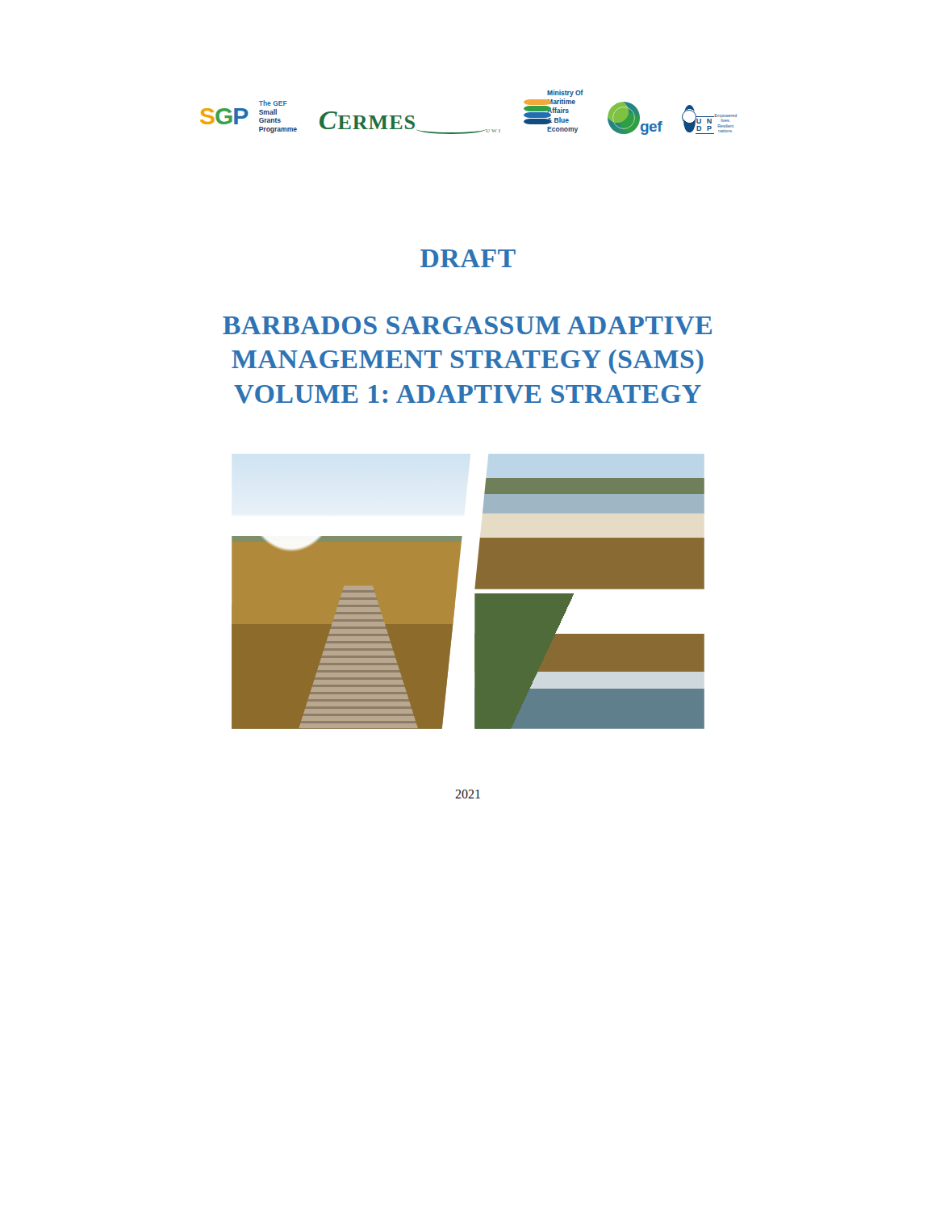SGP The GEF
Small Grants
Programme
CERMES
UWI
Ministry Of
Maritime Affairs
& Blue Economy
gef
U N D P
Empowered lives.
Resilient nations.
DRAFT BARBADOS SARGASSUM ADAPTIVE
MANAGEMENT STRATEGY (SAMS) VOLUME 1: ADAPTIVE STRATEGY
2021